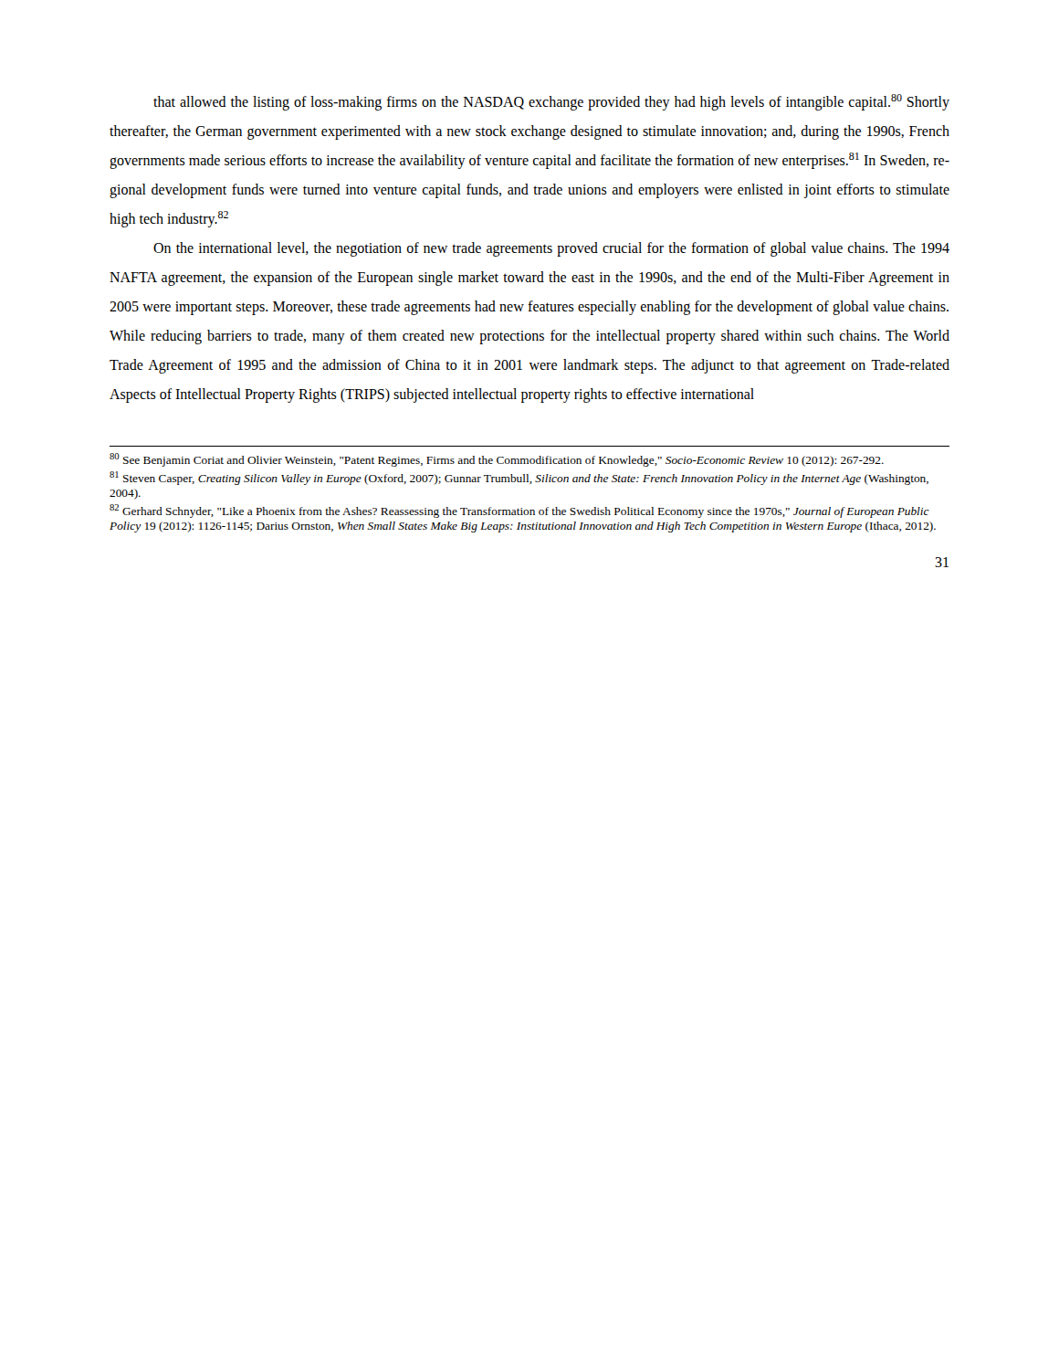that allowed the listing of loss-making firms on the NASDAQ exchange provided they had high levels of intangible capital.80 Shortly thereafter, the German government experimented with a new stock exchange designed to stimulate innovation; and, during the 1990s, French governments made serious efforts to increase the availability of venture capital and facilitate the formation of new enterprises.81 In Sweden, regional development funds were turned into venture capital funds, and trade unions and employers were enlisted in joint efforts to stimulate high tech industry.82
On the international level, the negotiation of new trade agreements proved crucial for the formation of global value chains. The 1994 NAFTA agreement, the expansion of the European single market toward the east in the 1990s, and the end of the Multi-Fiber Agreement in 2005 were important steps. Moreover, these trade agreements had new features especially enabling for the development of global value chains. While reducing barriers to trade, many of them created new protections for the intellectual property shared within such chains. The World Trade Agreement of 1995 and the admission of China to it in 2001 were landmark steps. The adjunct to that agreement on Trade-related Aspects of Intellectual Property Rights (TRIPS) subjected intellectual property rights to effective international
80 See Benjamin Coriat and Olivier Weinstein, "Patent Regimes, Firms and the Commodification of Knowledge," Socio-Economic Review 10 (2012): 267-292.
81 Steven Casper, Creating Silicon Valley in Europe (Oxford, 2007); Gunnar Trumbull, Silicon and the State: French Innovation Policy in the Internet Age (Washington, 2004).
82 Gerhard Schnyder, "Like a Phoenix from the Ashes? Reassessing the Transformation of the Swedish Political Economy since the 1970s," Journal of European Public Policy 19 (2012): 1126-1145; Darius Ornston, When Small States Make Big Leaps: Institutional Innovation and High Tech Competition in Western Europe (Ithaca, 2012).
31